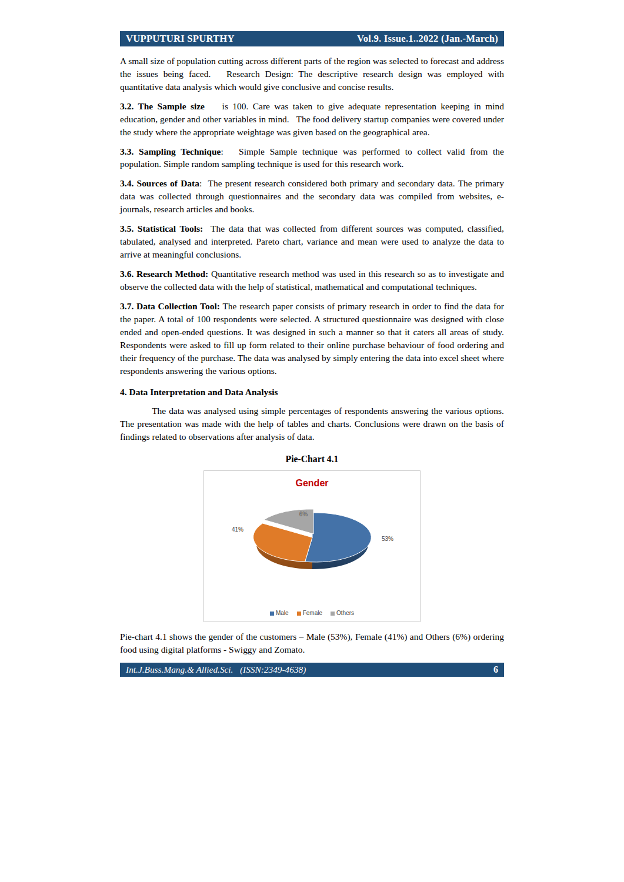Vupputuri Spurthy
Vol.9. Issue.1..2022 (Jan.-March)
A small size of population cutting across different parts of the region was selected to forecast and address the issues being faced. Research Design: The descriptive research design was employed with quantitative data analysis which would give conclusive and concise results.
3.2. The Sample size is 100. Care was taken to give adequate representation keeping in mind education, gender and other variables in mind. The food delivery startup companies were covered under the study where the appropriate weightage was given based on the geographical area.
3.3. Sampling Technique: Simple Sample technique was performed to collect valid from the population. Simple random sampling technique is used for this research work.
3.4. Sources of Data: The present research considered both primary and secondary data. The primary data was collected through questionnaires and the secondary data was compiled from websites, e-journals, research articles and books.
3.5. Statistical Tools: The data that was collected from different sources was computed, classified, tabulated, analysed and interpreted. Pareto chart, variance and mean were used to analyze the data to arrive at meaningful conclusions.
3.6. Research Method: Quantitative research method was used in this research so as to investigate and observe the collected data with the help of statistical, mathematical and computational techniques.
3.7. Data Collection Tool: The research paper consists of primary research in order to find the data for the paper. A total of 100 respondents were selected. A structured questionnaire was designed with close ended and open-ended questions. It was designed in such a manner so that it caters all areas of study. Respondents were asked to fill up form related to their online purchase behaviour of food ordering and their frequency of the purchase. The data was analysed by simply entering the data into excel sheet where respondents answering the various options.
4. Data Interpretation and Data Analysis
The data was analysed using simple percentages of respondents answering the various options. The presentation was made with the help of tables and charts. Conclusions were drawn on the basis of findings related to observations after analysis of data.
Pie-Chart 4.1
Gender
53% 41% 6%
Male Female Others
Pie-chart 4.1 shows the gender of the customers – Male (53%), Female (41%) and Others (6%) ordering food using digital platforms - Swiggy and Zomato.
Int.J.Buss.Mang.& Allied.Sci. (ISSN:2349-4638)
6